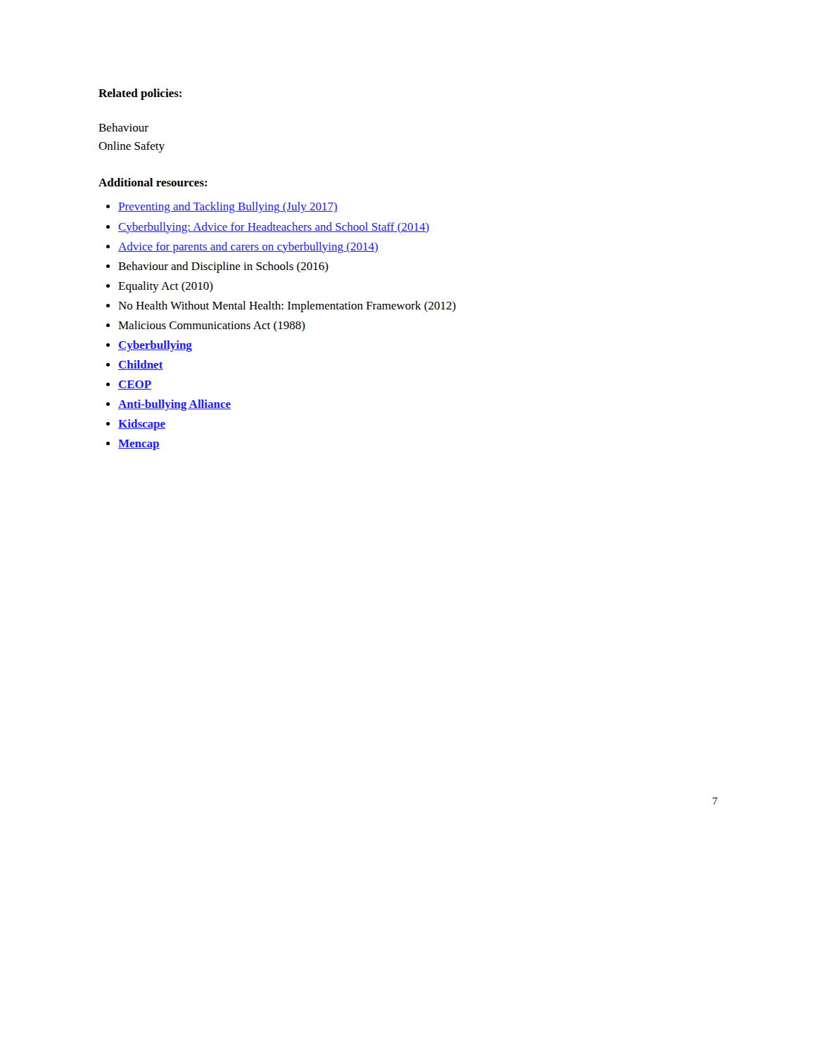Related policies:
Behaviour
Online Safety
Additional resources:
Preventing and Tackling Bullying (July 2017)
Cyberbullying: Advice for Headteachers and School Staff (2014)
Advice for parents and carers on cyberbullying (2014)
Behaviour and Discipline in Schools (2016)
Equality Act (2010)
No Health Without Mental Health: Implementation Framework (2012)
Malicious Communications Act (1988)
Cyberbullying
Childnet
CEOP
Anti-bullying Alliance
Kidscape
Mencap
7